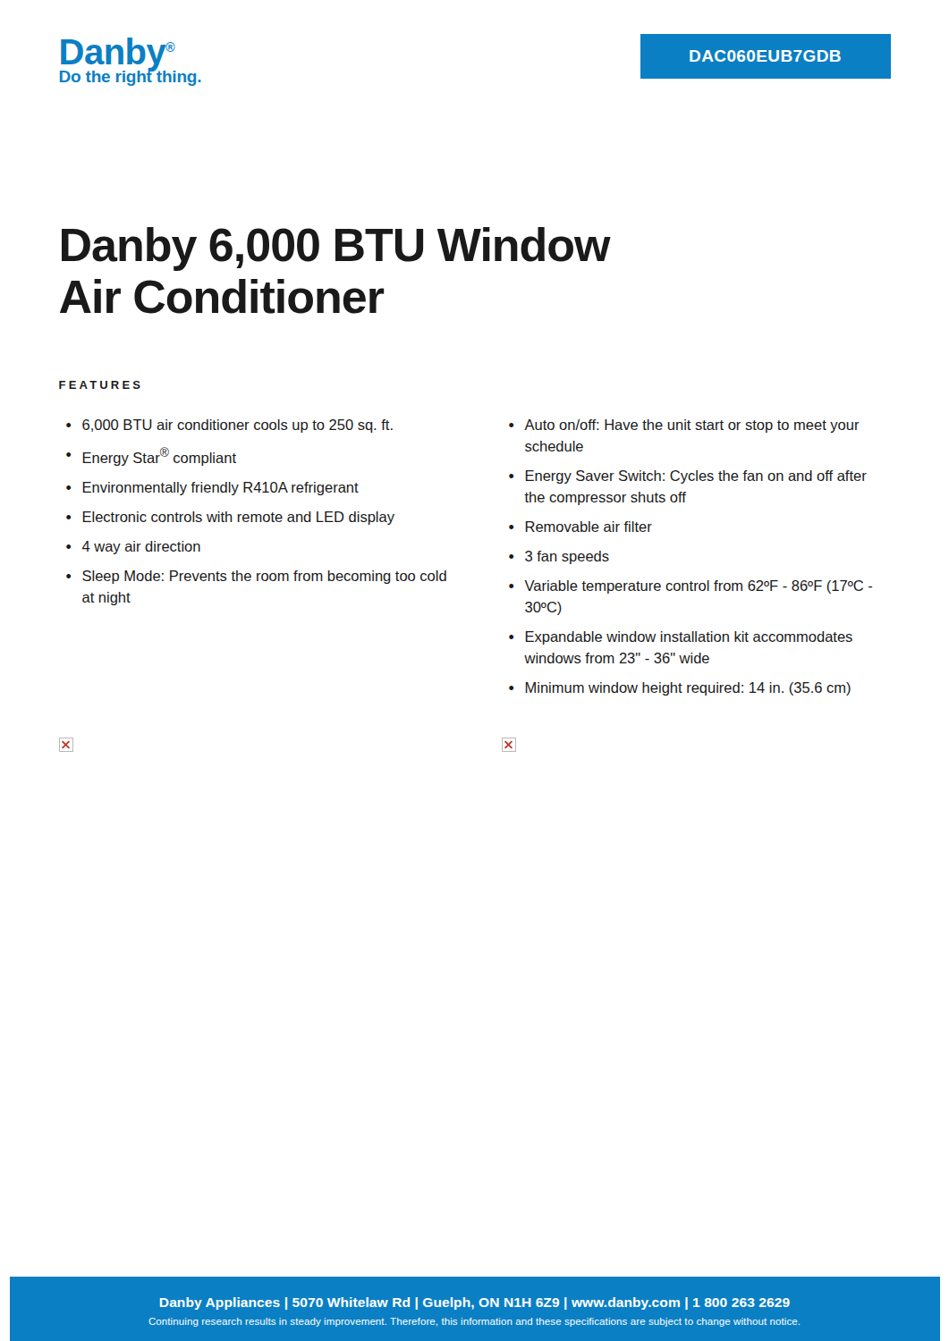Danby® Do the right thing.
DAC060EUB7GDB
Danby 6,000 BTU Window
Air Conditioner
FEATURES
6,000 BTU air conditioner cools up to 250 sq. ft.
Energy Star® compliant
Environmentally friendly R410A refrigerant
Electronic controls with remote and LED display
4 way air direction
Sleep Mode: Prevents the room from becoming too cold at night
Auto on/off: Have the unit start or stop to meet your schedule
Energy Saver Switch: Cycles the fan on and off after the compressor shuts off
Removable air filter
3 fan speeds
Variable temperature control from 62ºF - 86ºF (17ºC - 30ºC)
Expandable window installation kit accommodates windows from 23" - 36" wide
Minimum window height required: 14 in. (35.6 cm)
Danby Appliances | 5070 Whitelaw Rd | Guelph, ON N1H 6Z9 | www.danby.com | 1 800 263 2629
Continuing research results in steady improvement. Therefore, this information and these specifications are subject to change without notice.